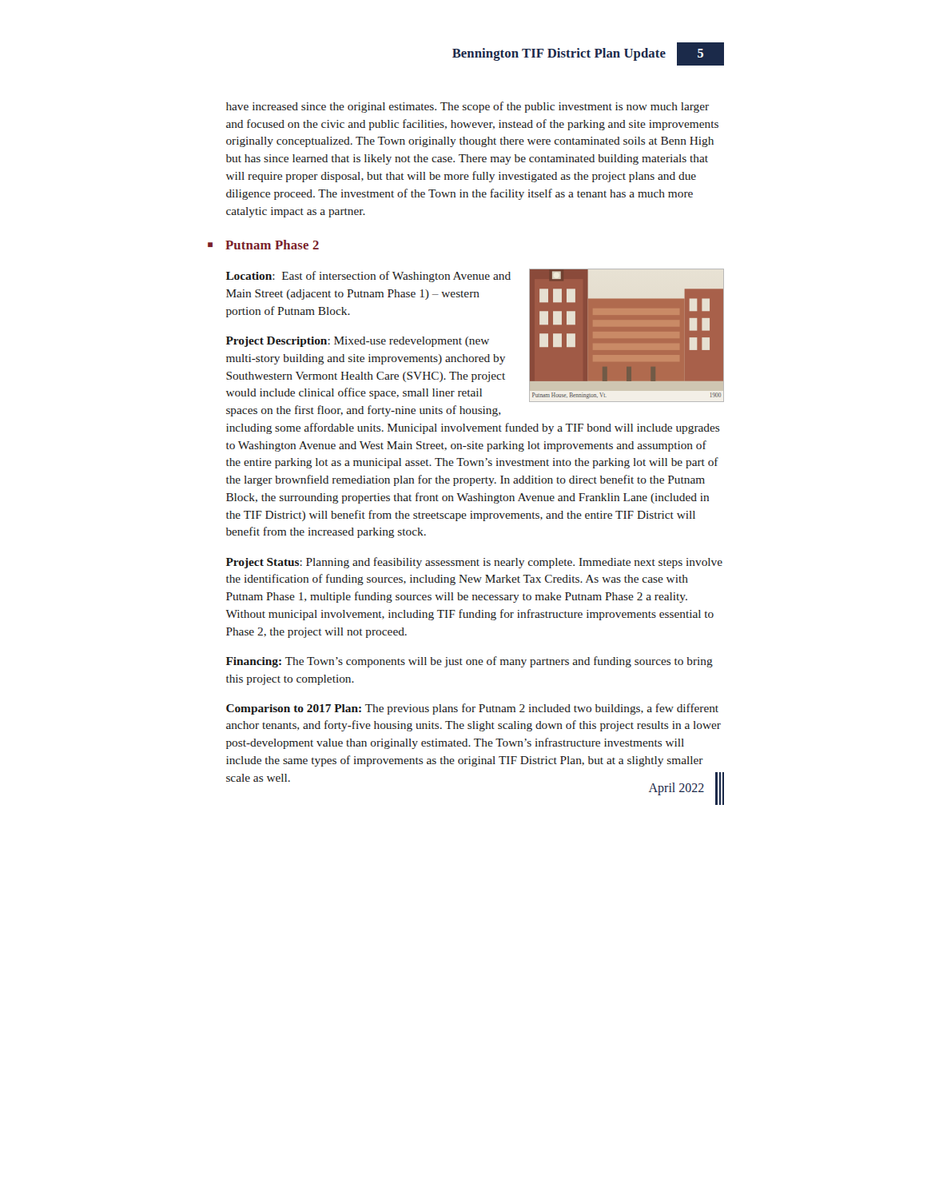Bennington TIF District Plan Update
5
have increased since the original estimates. The scope of the public investment is now much larger and focused on the civic and public facilities, however, instead of the parking and site improvements originally conceptualized. The Town originally thought there were contaminated soils at Benn High but has since learned that is likely not the case. There may be contaminated building materials that will require proper disposal, but that will be more fully investigated as the project plans and due diligence proceed. The investment of the Town in the facility itself as a tenant has a much more catalytic impact as a partner.
■ Putnam Phase 2
Putnam House, Bennington, Vt. 1900
Location: East of intersection of Washington Avenue and Main Street (adjacent to Putnam Phase 1) – western portion of Putnam Block.
Project Description: Mixed-use redevelopment (new multi-story building and site improvements) anchored by Southwestern Vermont Health Care (SVHC). The project would include clinical office space, small liner retail spaces on the first floor, and forty-nine units of housing, including some affordable units. Municipal involvement funded by a TIF bond will include upgrades to Washington Avenue and West Main Street, on-site parking lot improvements and assumption of the entire parking lot as a municipal asset. The Town’s investment into the parking lot will be part of the larger brownfield remediation plan for the property. In addition to direct benefit to the Putnam Block, the surrounding properties that front on Washington Avenue and Franklin Lane (included in the TIF District) will benefit from the streetscape improvements, and the entire TIF District will benefit from the increased parking stock.
Project Status: Planning and feasibility assessment is nearly complete. Immediate next steps involve the identification of funding sources, including New Market Tax Credits. As was the case with Putnam Phase 1, multiple funding sources will be necessary to make Putnam Phase 2 a reality. Without municipal involvement, including TIF funding for infrastructure improvements essential to Phase 2, the project will not proceed.
Financing: The Town’s components will be just one of many partners and funding sources to bring this project to completion.
Comparison to 2017 Plan: The previous plans for Putnam 2 included two buildings, a few different anchor tenants, and forty-five housing units. The slight scaling down of this project results in a lower post-development value than originally estimated. The Town’s infrastructure investments will include the same types of improvements as the original TIF District Plan, but at a slightly smaller scale as well.
April 2022